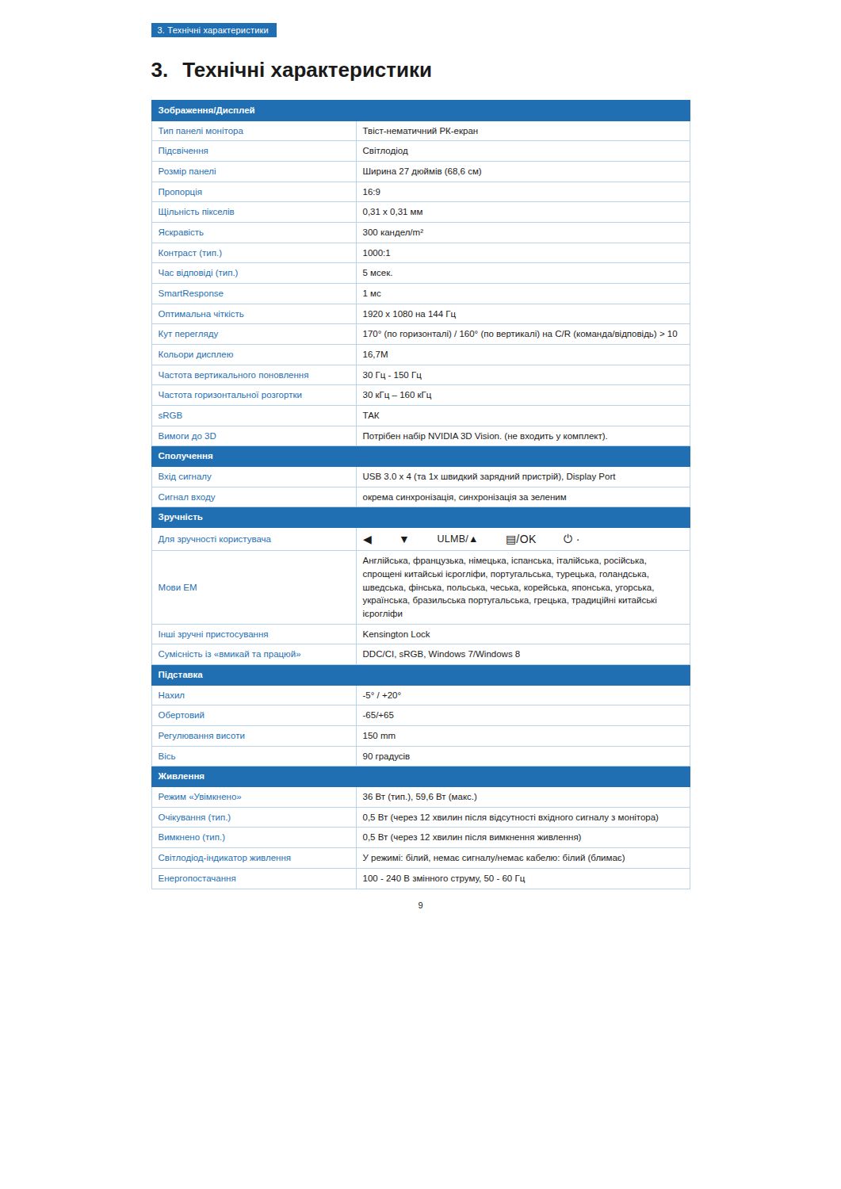3. Технічні характеристики
3. Технічні характеристики
| Зображення/Дисплей |
| Тип панелі монітора | Твіст-нематичний РК-екран |
| Підсвічення | Світлодіод |
| Розмір панелі | Ширина 27 дюймів (68,6 см) |
| Пропорція | 16:9 |
| Щільність пікселів | 0,31 x 0,31 мм |
| Яскравість | 300 кандел/m² |
| Контраст (тип.) | 1000:1 |
| Час відповіді (тип.) | 5 мсек. |
| SmartResponse | 1 мс |
| Оптимальна чіткість | 1920 x 1080 на 144 Гц |
| Кут перегляду | 170° (по горизонталі) / 160° (по вертикалі) на C/R (команда/відповідь) > 10 |
| Кольори дисплею | 16,7M |
| Частота вертикального поновлення | 30 Гц - 150 Гц |
| Частота горизонтальної розгортки | 30 кГц – 160 кГц |
| sRGB | ТАК |
| Вимоги до 3D | Потрібен набір NVIDIA 3D Vision. (не входить у комплект). |
| Сполучення |
| Вхід сигналу | USB 3.0 x 4 (та 1x швидкий зарядний пристрій), Display Port |
| Сигнал входу | окрема синхронізація, синхронізація за зеленим |
| Зручність |
| Для зручності користувача | ◀ ▼ ULMB/▲ ▤/OK ⏻ · |
| Мови ЕМ | Англійська, французька, німецька, іспанська, італійська, російська, спрощені китайські ієрогліфи, португальська, турецька, голандська, шведська, фінська, польська, чеська, корейська, японська, угорська, українська, бразильська португальська, грецька, традиційні китайські ієрогліфи |
| Інші зручні пристосування | Kensington Lock |
| Сумісність із «вмикай та працюй» | DDC/CI, sRGB, Windows 7/Windows 8 |
| Підставка |
| Нахил | -5° / +20° |
| Обертовий | -65/+65 |
| Регулювання висоти | 150 mm |
| Вісь | 90 градусів |
| Живлення |
| Режим «Увімкнено» | 36 Вт (тип.), 59,6 Вт (макс.) |
| Очікування (тип.) | 0,5 Вт (через 12 хвилин після відсутності вхідного сигналу з монітора) |
| Вимкнено (тип.) | 0,5 Вт (через 12 хвилин після вимкнення живлення) |
| Світлодіод-індикатор живлення | У режимі: білий, немає сигналу/немає кабелю: білий (блимає) |
| Енергопостачання | 100 - 240 В змінного струму, 50 - 60 Гц |
9